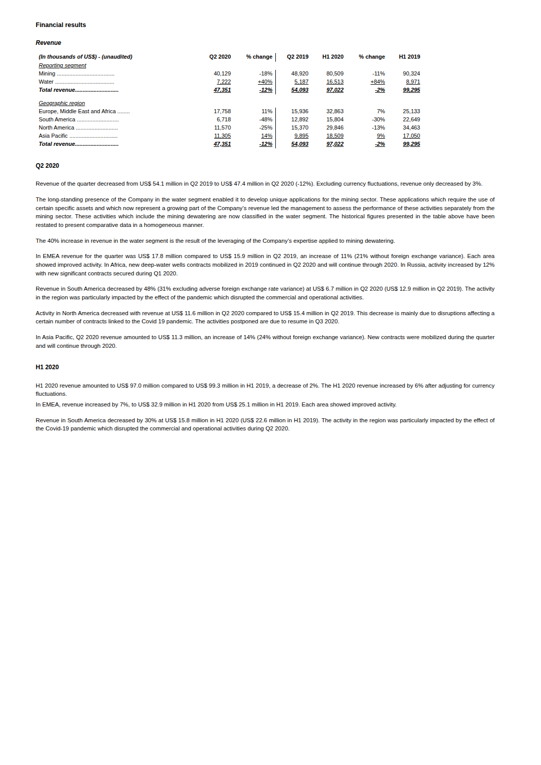Financial results
Revenue
| (In thousands of US$) - (unaudited) | Q2 2020 | % change | Q2 2019 | H1 2020 | % change | H1 2019 |
| --- | --- | --- | --- | --- | --- | --- |
| Reporting segment | |
| Mining ..................................... | 40,129 | -18% | 48,920 | 80,509 | -11% | 90,324 |
| Water ...................................... | 7,222 | +40% | 5,187 | 16,513 | +84% | 8,971 |
| Total revenue ............................ | 47,351 | -12% | 54,093 | 97,022 | -2% | 99,295 |
| Geographic region | |
| Europe, Middle East and Africa ........ | 17,758 | 11% | 15,936 | 32,863 | 7% | 25,133 |
| South America ........................... | 6,718 | -48% | 12,892 | 15,804 | -30% | 22,649 |
| North America ........................... | 11,570 | -25% | 15,370 | 29,846 | -13% | 34,463 |
| Asia Pacific ............................... | 11,305 | 14% | 9,895 | 18,509 | 9% | 17,050 |
| Total revenue ............................ | 47,351 | -12% | 54,093 | 97,022 | -2% | 99,295 |
Q2 2020
Revenue of the quarter decreased from US$ 54.1 million in Q2 2019 to US$ 47.4 million in Q2 2020 (-12%). Excluding currency fluctuations, revenue only decreased by 3%.
The long-standing presence of the Company in the water segment enabled it to develop unique applications for the mining sector. These applications which require the use of certain specific assets and which now represent a growing part of the Company’s revenue led the management to assess the performance of these activities separately from the mining sector. These activities which include the mining dewatering are now classified in the water segment. The historical figures presented in the table above have been restated to present comparative data in a homogeneous manner.
The 40% increase in revenue in the water segment is the result of the leveraging of the Company’s expertise applied to mining dewatering.
In EMEA revenue for the quarter was US$ 17.8 million compared to US$ 15.9 million in Q2 2019, an increase of 11% (21% without foreign exchange variance). Each area showed improved activity. In Africa, new deep-water wells contracts mobilized in 2019 continued in Q2 2020 and will continue through 2020. In Russia, activity increased by 12% with new significant contracts secured during Q1 2020.
Revenue in South America decreased by 48% (31% excluding adverse foreign exchange rate variance) at US$ 6.7 million in Q2 2020 (US$ 12.9 million in Q2 2019). The activity in the region was particularly impacted by the effect of the pandemic which disrupted the commercial and operational activities.
Activity in North America decreased with revenue at US$ 11.6 million in Q2 2020 compared to US$ 15.4 million in Q2 2019. This decrease is mainly due to disruptions affecting a certain number of contracts linked to the Covid 19 pandemic. The activities postponed are due to resume in Q3 2020.
In Asia Pacific, Q2 2020 revenue amounted to US$ 11.3 million, an increase of 14% (24% without foreign exchange variance). New contracts were mobilized during the quarter and will continue through 2020.
H1 2020
H1 2020 revenue amounted to US$ 97.0 million compared to US$ 99.3 million in H1 2019, a decrease of 2%. The H1 2020 revenue increased by 6% after adjusting for currency fluctuations.
In EMEA, revenue increased by 7%, to US$ 32.9 million in H1 2020 from US$ 25.1 million in H1 2019. Each area showed improved activity.
Revenue in South America decreased by 30% at US$ 15.8 million in H1 2020 (US$ 22.6 million in H1 2019). The activity in the region was particularly impacted by the effect of the Covid-19 pandemic which disrupted the commercial and operational activities during Q2 2020.